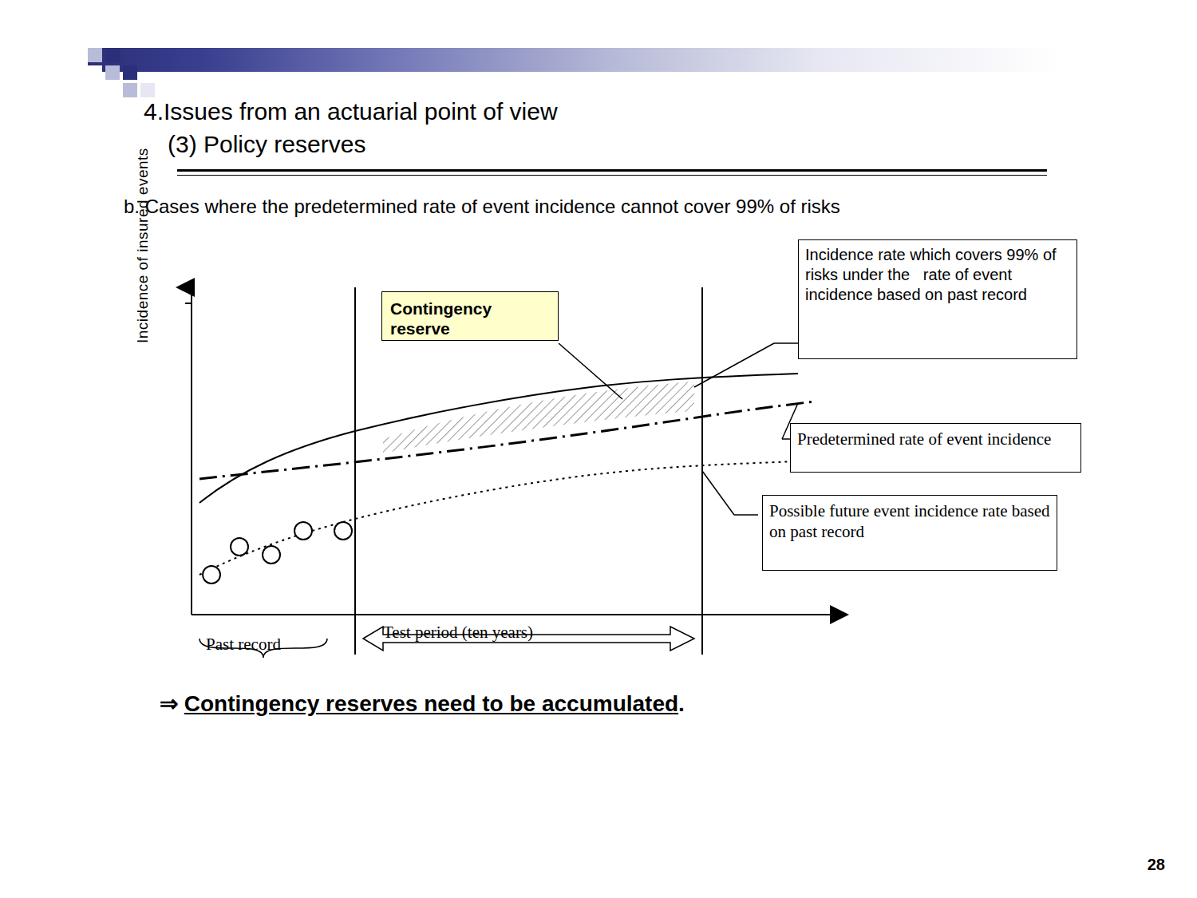4.Issues from an actuarial point of view (3) Policy reserves
b. Cases where the predetermined rate of event incidence cannot cover 99% of risks
Incidence of insured events
Contingency
reserve
Incidence rate which covers 99% of risks under the rate of event incidence based on past record
Predetermined rate of event incidence
Possible future event incidence rate based on past record
Past record
Test period (ten years)
⇒ Contingency reserves need to be accumulated.
28